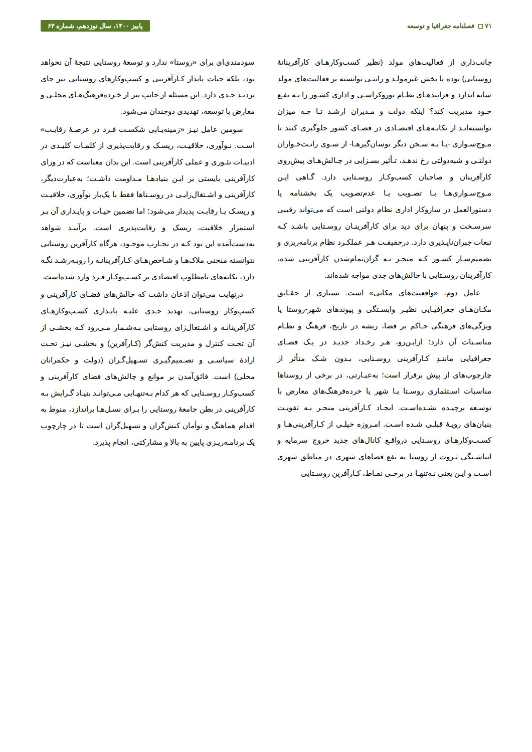۷۱ فصلنامه جغرافیا و توسعه
پاییز ۱۴۰۰، سال نوزدهم، شماره ۶۴
جانب‌داری از فعالیت‌های مولد (نظیر کسب‌وکارهـای کارآفرینانۀ روستایی) بوده یا بخش غیرمولـد و رانتـی توانسته بر فعالیت‌های مولد سایه اندازد و فرایندهـای نظـام بوروکراسـی و اداری کشـور را بـه نفـع خـود مدیریت کند؟ اینکه دولت و مـدیران ارشـد تـا چـه میزان توانسته‌انـد از تکانـه‌هـای اقتصـادی در فضـای کشور جلوگیری کنند تا مـوج‌سـواری -یـا بـه سـخن دیگر نوسان‌گیرهـا- از سـوی رانـت‌خـواران دولتـی و شبه‌دولتی رخ ندهـد، تـأثیر بسـزایی در چـالش‌هـای پیش‌روی کارآفرینان و صاحبان کسب‌وکـار روسـتایی دارد. گـاهی ایـن مـوج‌سـواری‌هـا بـا تصـویب یـا عدم‌تصویب یک بخشنامه یا دستورالعمل در سازوکار اداری نظام دولتی است که می‌تواند رقیبی سرسـخت و پنهان برای دید برای کارآفرینـان روسـتایی باشـد کـه تبعات جبران‌ناپـذیری دارد. درحقیقـت هـر عملکـرد نظام برنامه‌ریزی و تصمیم‌سـاز کشـور کـه منجـر بـه گران‌تمام‌شدن کارآفرینی شده، کارآفرینان روسـتایی با چالش‌های جدی مواجه شده‌اند.
عامل دوم، «واقعیت‌های مکانی» است. بسیاری از حقـایق مکـان‌هـای جغرافیـایی نظیـر وابسـتگی و پیوندهای شهر-روستا یا ویژگی‌های فرهنگی حـاکم بر فضا، ریشه در تاریخ، فرهنگ و نظـام مناسـبات آن دارد؛ ازایـن‌رو، هـر رخـداد جدیـد در یـک فضـای جغرافیایی ماننـدِ کـارآفرینی روسـتایی، بـدون شـک متأثر از چارچوب‌های از پیش برقرار است؛ به‌عبـارتی، در برخی از روستاها مناسبات اسـتثماری روسـتا بـا شهر یا خرده‌فرهنگ‌های معارض با توسـعه برچیـده نشـده‌اسـت. ایجـاد کـارآفرینی منجـر بـه تقویـت بنیان‌های رویـۀ قبلـی شـده اسـت. امـروزه خیلـی از کـارآفرینی‌هـا و کسـب‌وکارهـای روسـتایی درواقـع کانال‌های جدید خروج سرمایه و انباشـتگی ثـروت از روستا به نفع فضاهای شهری در مناطق شهری اسـت و ایـن یعنی نـه‌تنهـا در برخـی نقـاط، کـارآفرین روسـتایی
سودمندی‌ای برای «روستا» ندارد و توسعۀ روستایی نتیجۀ آن نخواهد بود، بلکه حیات پایدار کـارآفرینی و کسب‌وکارهای روستایی نیز جای تردیـد جـدی دارد. این مسئله از جانب نیز از خـرده‌فرهنگ‌هـای محلـی و معارض با توسعه، تهدیدی دوچندان می‌شود.
سومین عامل نیـز «زمینه‌یـابی شکسـت فـرد در عرصـۀ رقابـت» اسـت. نـوآوری، خلاقیـت، ریسـک و رقابت‌پذیری از کلمـات کلیـدی در ادبیـات تئـوری و عملی کارآفرینی است. این بدان معناست که در ورای کارآفرینی بایستی بر ایـن بنیادهـا مـداومت داشـت؛ به‌عبارت‌دیگر، کارآفرینی و اشـتغال‌زایـی در روسـتاها فقط با یک‌بار نوآوری، خلاقیـت و ریسـک یـا رقابـت پدیدار می‌شود؛ اما تضمین حیـات و پایـداری آن بـر استمرار خلاقیت، ریسک و رقابت‌پذیری است. برآینـد شواهد به‌دست‌آمده این بود کـه در تجـارب موجـود، هرگاه کارآفرین روستایی نتوانسته منحنی ملاک‌هـا و شـاخص‌هـای کـارآفرینانـه را روبـه‌رشـد نگـه دارد، تکانه‌های نامطلوب اقتصادی بر کسـب‌وکـار فـرد وارد شده‌است.
درنهایت می‌توان اذعان داشت که چالش‌های فضـای کارآفرینی و کسب‌وکار روستایی، تهدید جـدی علیـه پایـداری کسـب‌وکارهـای کارآفرینانـه و اشـتغال‌زای روستایی بـه‌شـمار مـی‌رود کـه بخشـی از آن تحـت کنترل و مدیریت کنش‌گر (کـارآفرین) و بخشـی نیـز تحـت ارادۀ سیاسـی و تصـمیم‌گیـری تسـهیل‌گـران (دولت و حکمرانان محلی) است. فائق‌آمدن بر موانع و چالش‌های فضای کارآفرینی و کسب‌وکـار روسـتایی که هر کدام بـه‌تنهـایی مـی‌توانـد بنیـاد گـرایش بـه کارآفرینی در بطن جامعۀ روستایی را بـرای نسـل‌هـا براندازد، منوط به اقدام هماهنگ و توأمان کنش‌گران و تسهیل‌گران است تا در چارچوب یک برنامـه‌ریـزی پایین به بالا و مشارکتی، انجام پذیرد.